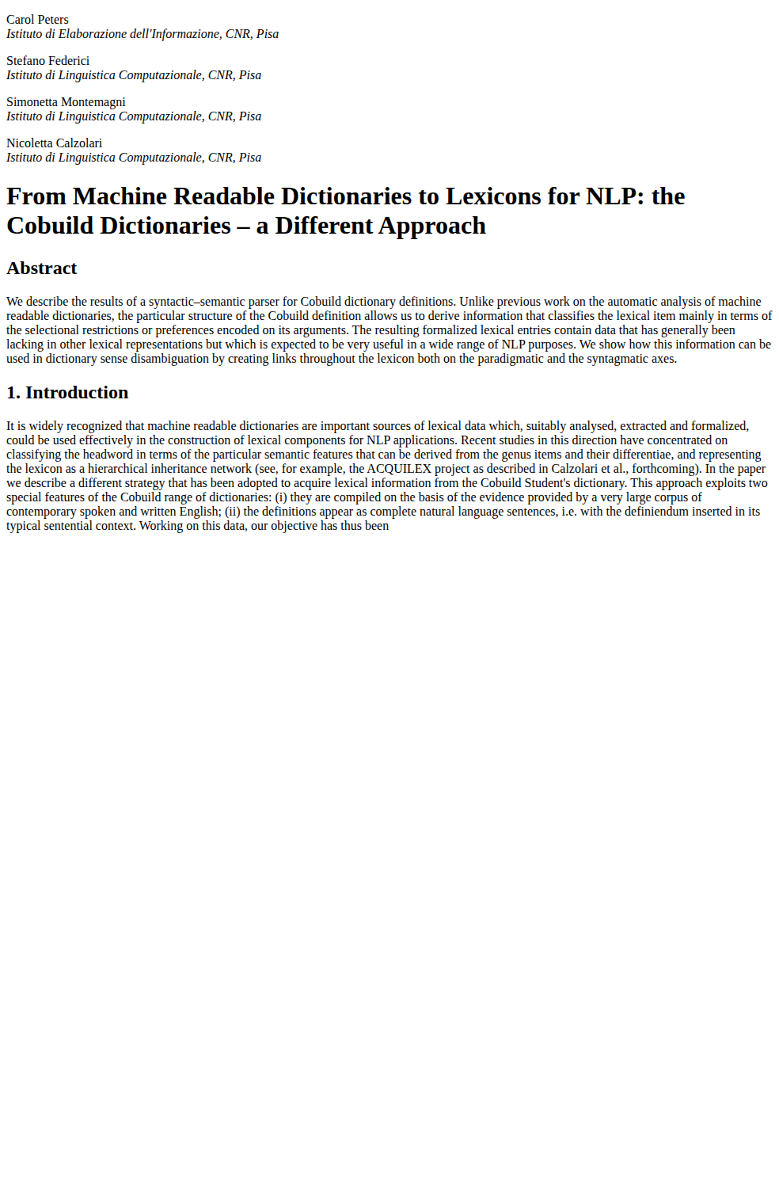Carol Peters
Istituto di Elaborazione dell'Informazione, CNR, Pisa
Stefano Federici
Istituto di Linguistica Computazionale, CNR, Pisa
Simonetta Montemagni
Istituto di Linguistica Computazionale, CNR, Pisa
Nicoletta Calzolari
Istituto di Linguistica Computazionale, CNR, Pisa
From Machine Readable Dictionaries to Lexicons for NLP: the Cobuild Dictionaries – a Different Approach
Abstract
We describe the results of a syntactic–semantic parser for Cobuild dictionary definitions. Unlike previous work on the automatic analysis of machine readable dictionaries, the particular structure of the Cobuild definition allows us to derive information that classifies the lexical item mainly in terms of the selectional restrictions or preferences encoded on its arguments. The resulting formalized lexical entries contain data that has generally been lacking in other lexical representations but which is expected to be very useful in a wide range of NLP purposes. We show how this information can be used in dictionary sense disambiguation by creating links throughout the lexicon both on the paradigmatic and the syntagmatic axes.
1. Introduction
It is widely recognized that machine readable dictionaries are important sources of lexical data which, suitably analysed, extracted and formalized, could be used effectively in the construction of lexical components for NLP applications. Recent studies in this direction have concentrated on classifying the headword in terms of the particular semantic features that can be derived from the genus items and their differentiae, and representing the lexicon as a hierarchical inheritance network (see, for example, the ACQUILEX project as described in Calzolari et al., forthcoming). In the paper we describe a different strategy that has been adopted to acquire lexical information from the Cobuild Student's dictionary. This approach exploits two special features of the Cobuild range of dictionaries: (i) they are compiled on the basis of the evidence provided by a very large corpus of contemporary spoken and written English; (ii) the definitions appear as complete natural language sentences, i.e. with the definiendum inserted in its typical sentential context. Working on this data, our objective has thus been